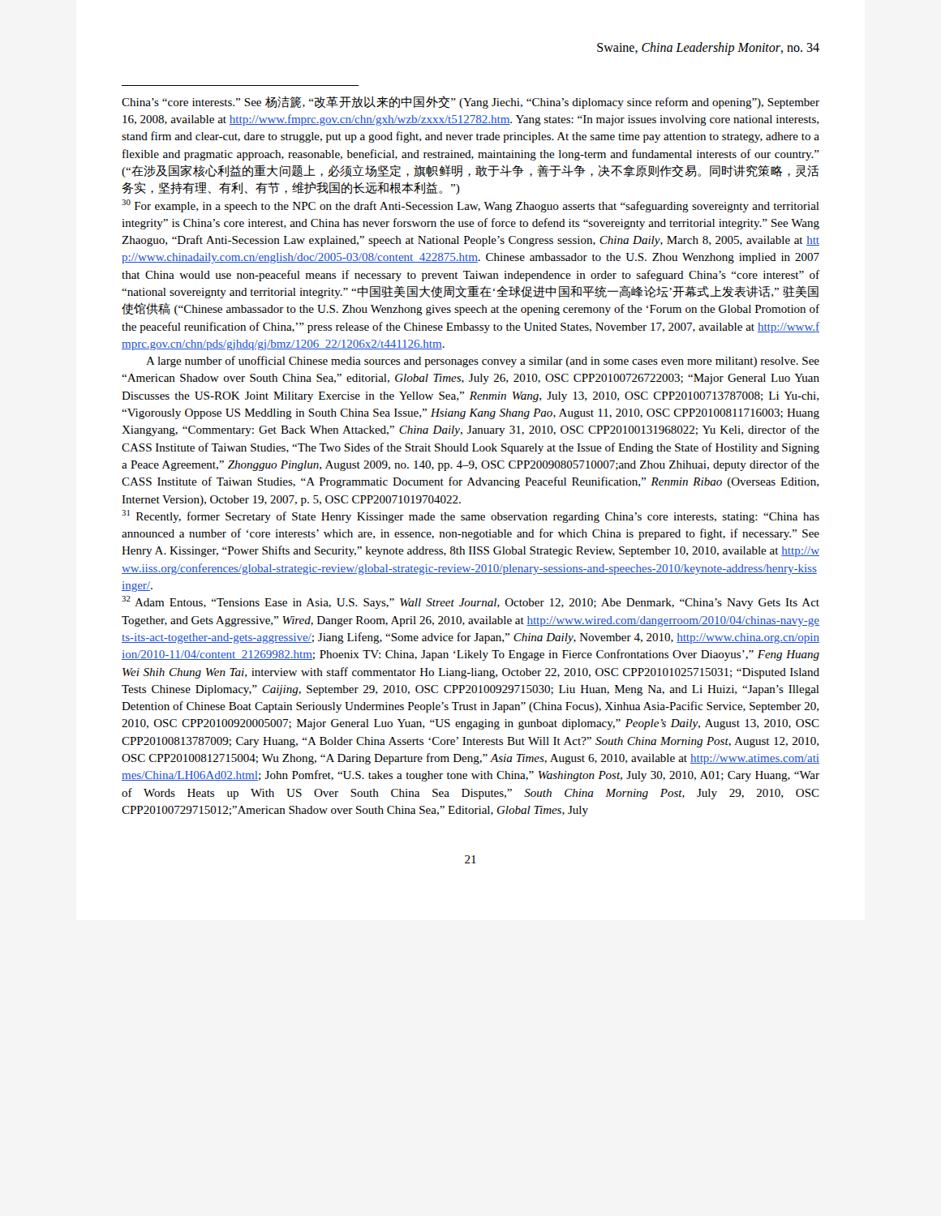Swaine, China Leadership Monitor, no. 34
China’s “core interests.” See 杨洁篪, “改革开放以来的中国外交” (Yang Jiechi, “China’s diplomacy since reform and opening”), September 16, 2008, available at http://www.fmprc.gov.cn/chn/gxh/wzb/zxxx/t512782.htm. Yang states: “In major issues involving core national interests, stand firm and clear-cut, dare to struggle, put up a good fight, and never trade principles. At the same time pay attention to strategy, adhere to a flexible and pragmatic approach, reasonable, beneficial, and restrained, maintaining the long-term and fundamental interests of our country.” (“在涉及国家核心利益的重大问题上，必须立场坚定，旗帜鲜明，敢于斗争，善于斗争，决不拿原则作交易。同时讲究策略，灵活务实，坚持有理、有利、有节，维护我国的长远和根本利益。”)
30 For example, in a speech to the NPC on the draft Anti-Secession Law, Wang Zhaoguo asserts that “safeguarding sovereignty and territorial integrity” is China’s core interest, and China has never forsworn the use of force to defend its “sovereignty and territorial integrity.” See Wang Zhaoguo, “Draft Anti-Secession Law explained,” speech at National People’s Congress session, China Daily, March 8, 2005, available at http://www.chinadaily.com.cn/english/doc/2005-03/08/content_422875.htm. Chinese ambassador to the U.S. Zhou Wenzhong implied in 2007 that China would use non-peaceful means if necessary to prevent Taiwan independence in order to safeguard China’s “core interest” of “national sovereignty and territorial integrity.” “中国驻美国大使周文重在‘全球促进中国和平统一高峰论坛’开幕式上发表讲话,” 驻美国使馆供稿 (“Chinese ambassador to the U.S. Zhou Wenzhong gives speech at the opening ceremony of the ‘Forum on the Global Promotion of the peaceful reunification of China,’” press release of the Chinese Embassy to the United States, November 17, 2007, available at http://www.fmprc.gov.cn/chn/pds/gjhdq/gj/bmz/1206_22/1206x2/t441126.htm.
A large number of unofficial Chinese media sources and personages convey a similar (and in some cases even more militant) resolve. See “American Shadow over South China Sea,” editorial, Global Times, July 26, 2010, OSC CPP20100726722003; “Major General Luo Yuan Discusses the US-ROK Joint Military Exercise in the Yellow Sea,” Renmin Wang, July 13, 2010, OSC CPP20100713787008; Li Yu-chi, “Vigorously Oppose US Meddling in South China Sea Issue,” Hsiang Kang Shang Pao, August 11, 2010, OSC CPP20100811716003; Huang Xiangyang, “Commentary: Get Back When Attacked,” China Daily, January 31, 2010, OSC CPP20100131968022; Yu Keli, director of the CASS Institute of Taiwan Studies, “The Two Sides of the Strait Should Look Squarely at the Issue of Ending the State of Hostility and Signing a Peace Agreement,” Zhongguo Pinglun, August 2009, no. 140, pp. 4–9, OSC CPP20090805710007;and Zhou Zhihuai, deputy director of the CASS Institute of Taiwan Studies, “A Programmatic Document for Advancing Peaceful Reunification,” Renmin Ribao (Overseas Edition, Internet Version), October 19, 2007, p. 5, OSC CPP20071019704022.
31 Recently, former Secretary of State Henry Kissinger made the same observation regarding China’s core interests, stating: “China has announced a number of ‘core interests’ which are, in essence, non-negotiable and for which China is prepared to fight, if necessary.” See Henry A. Kissinger, “Power Shifts and Security,” keynote address, 8th IISS Global Strategic Review, September 10, 2010, available at http://www.iiss.org/conferences/global-strategic-review/global-strategic-review-2010/plenary-sessions-and-speeches-2010/keynote-address/henry-kissinger/.
32 Adam Entous, “Tensions Ease in Asia, U.S. Says,” Wall Street Journal, October 12, 2010; Abe Denmark, “China’s Navy Gets Its Act Together, and Gets Aggressive,” Wired, Danger Room, April 26, 2010, available at http://www.wired.com/dangerroom/2010/04/chinas-navy-gets-its-act-together-and-gets-aggressive/; Jiang Lifeng, “Some advice for Japan,” China Daily, November 4, 2010, http://www.china.org.cn/opinion/2010-11/04/content_21269982.htm; Phoenix TV: China, Japan ‘Likely To Engage in Fierce Confrontations Over Diaoyus’,” Feng Huang Wei Shih Chung Wen Tai, interview with staff commentator Ho Liang-liang, October 22, 2010, OSC CPP20101025715031; “Disputed Island Tests Chinese Diplomacy,” Caijing, September 29, 2010, OSC CPP20100929715030; Liu Huan, Meng Na, and Li Huizi, “Japan’s Illegal Detention of Chinese Boat Captain Seriously Undermines People’s Trust in Japan” (China Focus), Xinhua Asia-Pacific Service, September 20, 2010, OSC CPP20100920005007; Major General Luo Yuan, “US engaging in gunboat diplomacy,” People’s Daily, August 13, 2010, OSC CPP20100813787009; Cary Huang, “A Bolder China Asserts ‘Core’ Interests But Will It Act?” South China Morning Post, August 12, 2010, OSC CPP20100812715004; Wu Zhong, “A Daring Departure from Deng,” Asia Times, August 6, 2010, available at http://www.atimes.com/atimes/China/LH06Ad02.html; John Pomfret, “U.S. takes a tougher tone with China,” Washington Post, July 30, 2010, A01; Cary Huang, “War of Words Heats up With US Over South China Sea Disputes,” South China Morning Post, July 29, 2010, OSC CPP20100729715012;”American Shadow over South China Sea,” Editorial, Global Times, July
21